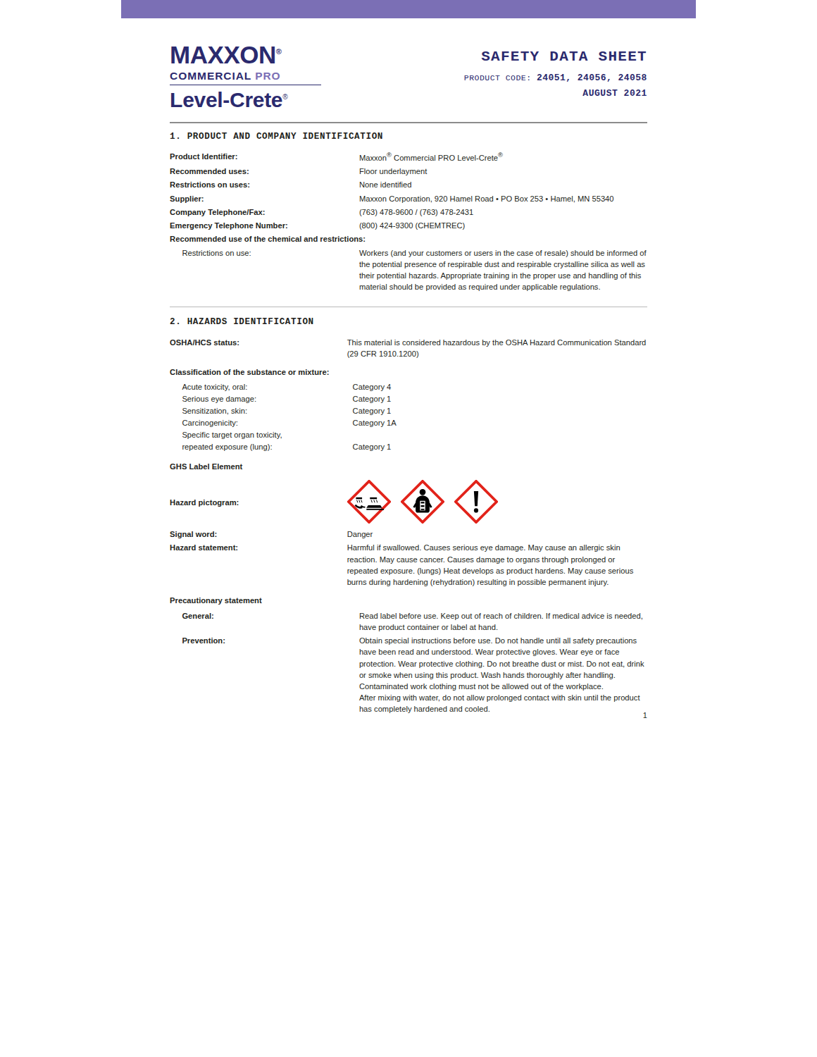MAXXON®
COMMERCIAL PRO
Level-Crete®
SAFETY DATA SHEET
PRODUCT CODE: 24051, 24056, 24058
AUGUST 2021
1. PRODUCT AND COMPANY IDENTIFICATION
| Product Identifier: | Maxxon ® Commercial PRO Level-Crete ® |
| Recommended uses: | Floor underlayment |
| Restrictions on uses: | None identified |
| Supplier: | Maxxon Corporation, 920 Hamel Road • PO Box 253 • Hamel, MN 55340 |
| Company Telephone/Fax: | (763) 478-9600 / (763) 478-2431 |
| Emergency Telephone Number: | (800) 424-9300 (CHEMTREC) |
| Recommended use of the chemical and restrictions: |
| Restrictions on use: | Workers (and your customers or users in the case of resale) should be informed of the potential presence of respirable dust and respirable crystalline silica as well as their potential hazards. Appropriate training in the proper use and handling of this material should be provided as required under applicable regulations. |
2. HAZARDS IDENTIFICATION
| OSHA/HCS status: | This material is considered hazardous by the OSHA Hazard Communication Standard (29 CFR 1910.1200) |
Classification of the substance or mixture:
| Acute toxicity, oral: | Category 4 |
| Serious eye damage: | Category 1 |
| Sensitization, skin: | Category 1 |
| Carcinogenicity: | Category 1A |
| Specific target organ toxicity, repeated exposure (lung): | Category 1 |
GHS Label Element
Hazard pictogram:
| Signal word: | Danger |
| Hazard statement: | Harmful if swallowed. Causes serious eye damage. May cause an allergic skin reaction. May cause cancer. Causes damage to organs through prolonged or repeated exposure. (lungs) Heat develops as product hardens. May cause serious burns during hardening (rehydration) resulting in possible permanent injury. |
Precautionary statement
| General: | Read label before use. Keep out of reach of children. If medical advice is needed, have product container or label at hand. |
| Prevention: | Obtain special instructions before use. Do not handle until all safety precautions have been read and understood. Wear protective gloves. Wear eye or face protection. Wear protective clothing. Do not breathe dust or mist. Do not eat, drink or smoke when using this product. Wash hands thoroughly after handling. Contaminated work clothing must not be allowed out of the workplace. After mixing with water, do not allow prolonged contact with skin until the product has completely hardened and cooled. |
1